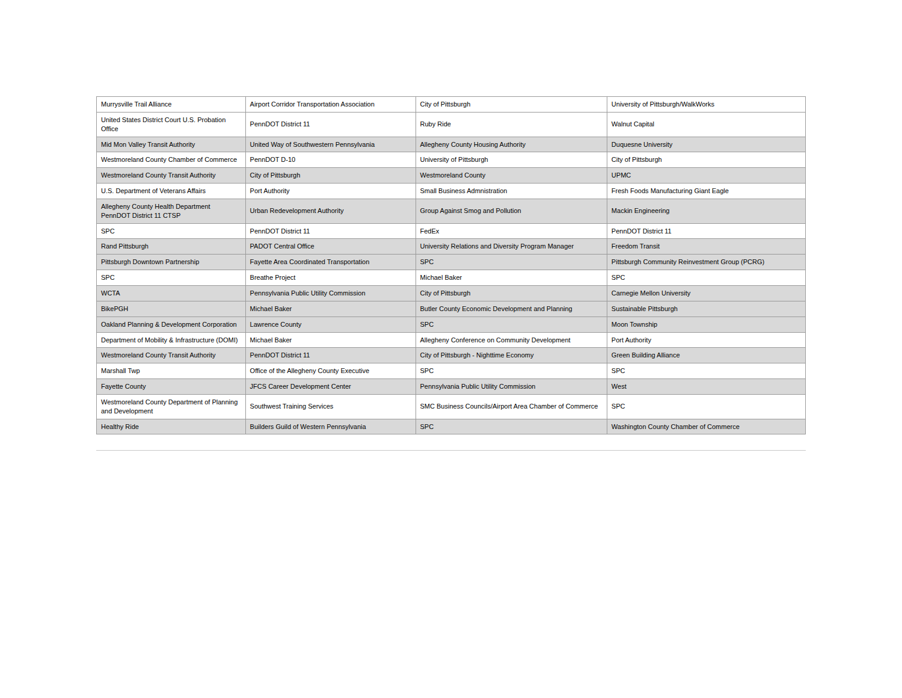| Murrysville Trail Alliance | Airport Corridor Transportation Association | City of Pittsburgh | University of Pittsburgh/WalkWorks |
| United States District Court U.S. Probation Office | PennDOT District 11 | Ruby Ride | Walnut Capital |
| Mid Mon Valley Transit Authority | United Way of Southwestern Pennsylvania | Allegheny County Housing Authority | Duquesne University |
| Westmoreland County Chamber of Commerce | PennDOT D-10 | University of Pittsburgh | City of Pittsburgh |
| Westmoreland County Transit Authority | City of Pittsburgh | Westmoreland County | UPMC |
| U.S. Department of Veterans Affairs | Port Authority | Small Business Admnistration | Fresh Foods Manufacturing Giant Eagle |
| Allegheny County Health Department PennDOT District 11 CTSP | Urban Redevelopment Authority | Group Against Smog and Pollution | Mackin Engineering |
| SPC | PennDOT District 11 | FedEx | PennDOT District 11 |
| Rand Pittsburgh | PADOT Central Office | University Relations and Diversity Program Manager | Freedom Transit |
| Pittsburgh Downtown Partnership | Fayette Area Coordinated Transportation | SPC | Pittsburgh Community Reinvestment Group (PCRG) |
| SPC | Breathe Project | Michael Baker | SPC |
| WCTA | Pennsylvania Public Utility Commission | City of Pittsburgh | Carnegie Mellon University |
| BikePGH | Michael Baker | Butler County Economic Development and Planning | Sustainable Pittsburgh |
| Oakland Planning & Development Corporation | Lawrence County | SPC | Moon Township |
| Department of Mobility & Infrastructure (DOMI) | Michael Baker | Allegheny Conference on Community Development | Port Authority |
| Westmoreland County Transit Authority | PennDOT District 11 | City of Pittsburgh - Nighttime Economy | Green Building Alliance |
| Marshall Twp | Office of the Allegheny County Executive | SPC | SPC |
| Fayette County | JFCS Career Development Center | Pennsylvania Public Utility Commission | West |
| Westmoreland County Department of Planning and Development | Southwest Training Services | SMC Business Councils/Airport Area Chamber of Commerce | SPC |
| Healthy Ride | Builders Guild of Western Pennsylvania | SPC | Washington County Chamber of Commerce |